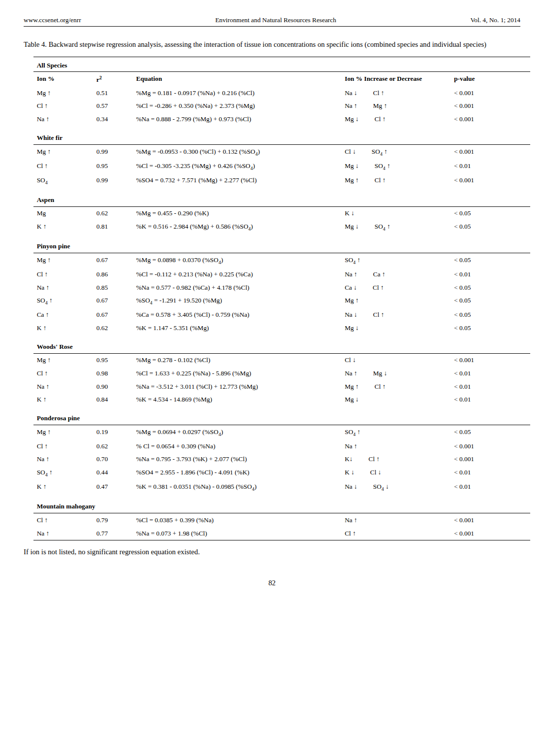www.ccsenet.org/enrr
Environment and Natural Resources Research
Vol. 4, No. 1; 2014
Table 4. Backward stepwise regression analysis, assessing the interaction of tissue ion concentrations on specific ions (combined species and individual species)
| All Species |
| --- |
| Ion % | r 2 | Equation | Ion % Increase or Decrease | p-value |
| Mg | 0.51 | %Mg = 0.181 - 0.0917 (%Na) + 0.216 (%Cl) | Na Cl | < 0.001 |
| Cl | 0.57 | %Cl = -0.286 + 0.350 (%Na) + 2.373 (%Mg) | Na Mg | < 0.001 |
| Na | 0.34 | %Na = 0.888 - 2.799 (%Mg) + 0.973 (%Cl) | Mg Cl | < 0.001 |
| White fir |
| Mg | 0.99 | %Mg = -0.0953 - 0.300 (%Cl) + 0.132 (%SO 4 ) | Cl SO 4 | < 0.001 |
| Cl | 0.95 | %Cl = -0.305 -3.235 (%Mg) + 0.426 (%SO 4 ) | Mg SO 4 | < 0.01 |
| SO 4 | 0.99 | %SO4 = 0.732 + 7.571 (%Mg) + 2.277 (%Cl) | Mg Cl | < 0.001 |
| Aspen |
| Mg | 0.62 | %Mg = 0.455 - 0.290 (%K) | K | < 0.05 |
| K | 0.81 | %K = 0.516 - 2.984 (%Mg) + 0.586 (%SO 4 ) | Mg SO 4 | < 0.05 |
| Pinyon pine |
| Mg | 0.67 | %Mg = 0.0898 + 0.0370 (%SO 4 ) | SO 4 | < 0.05 |
| Cl | 0.86 | %Cl = -0.112 + 0.213 (%Na) + 0.225 (%Ca) | Na Ca | < 0.01 |
| Na | 0.85 | %Na = 0.577 - 0.982 (%Ca) + 4.178 (%Cl) | Ca Cl | < 0.05 |
| SO 4 | 0.67 | %SO 4 = -1.291 + 19.520 (%Mg) | Mg | < 0.05 |
| Ca | 0.67 | %Ca = 0.578 + 3.405 (%Cl) - 0.759 (%Na) | Na Cl | < 0.05 |
| K | 0.62 | %K = 1.147 - 5.351 (%Mg) | Mg | < 0.05 |
| Woods' Rose |
| Mg | 0.95 | %Mg = 0.278 - 0.102 (%Cl) | Cl | < 0.001 |
| Cl | 0.98 | %Cl = 1.633 + 0.225 (%Na) - 5.896 (%Mg) | Na Mg | < 0.01 |
| Na | 0.90 | %Na = -3.512 + 3.011 (%Cl) + 12.773 (%Mg) | Mg Cl | < 0.01 |
| K | 0.84 | %K = 4.534 - 14.869 (%Mg) | Mg | < 0.01 |
| Ponderosa pine |
| Mg | 0.19 | %Mg = 0.0694 + 0.0297 (%SO 4 ) | SO 4 | < 0.05 |
| Cl | 0.62 | % Cl = 0.0654 + 0.309 (%Na) | Na | < 0.001 |
| Na | 0.70 | %Na = 0.795 - 3.793 (%K) + 2.077 (%Cl) | K Cl | < 0.001 |
| SO 4 | 0.44 | %SO4 = 2.955 - 1.896 (%Cl) - 4.091 (%K) | K Cl | < 0.01 |
| K | 0.47 | %K = 0.381 - 0.0351 (%Na) - 0.0985 (%SO 4 ) | Na SO 4 | < 0.01 |
| Mountain mahogany |
| Cl | 0.79 | %Cl = 0.0385 + 0.399 (%Na) | Na | < 0.001 |
| Na | 0.77 | %Na = 0.073 + 1.98 (%Cl) | Cl | < 0.001 |
If ion is not listed, no significant regression equation existed.
82